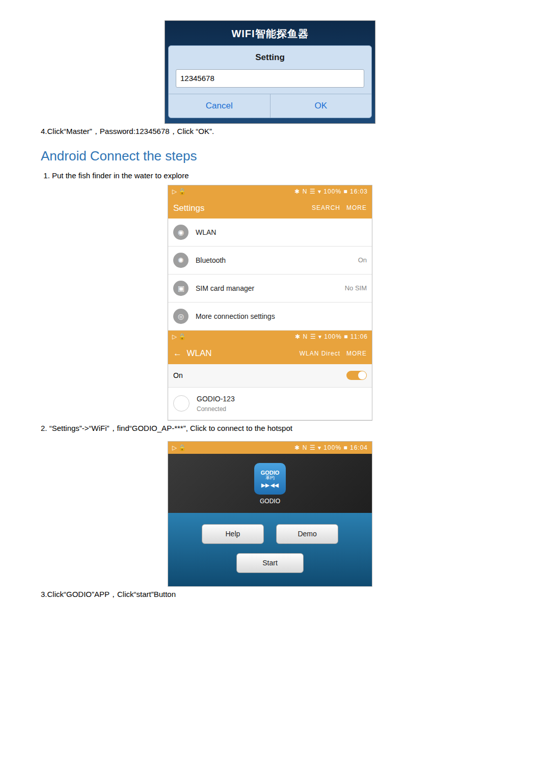WIFI智能探鱼器
Setting
12345678
Cancel
OK
4.Click“Master”，Password:12345678，Click “OK”.
Android Connect the steps
Put the fish finder in the water to explore
▷ 🔒 ✱ N ☰ ▾ 100% ■ 16:03
Settings SEARCH MORE
◉
WLAN
✺
Bluetooth
On
▣
SIM card manager
No SIM
◎
More connection settings
▷ 🔒 ✱ N ☰ ▾ 100% ■ 11:06
← WLAN WLAN Direct MORE
On
◕
GODIO-123
Connected
2. “Settings”->“WiFi”，find“GODIO_AP-***”, Click to connect to the hotspot
▷ 🔒 ✱ N ☰ ▾ 100% ■ 16:04
GODIO 革约 ▶▶ ◀◀
GODIO
Help Demo
Start
3.Click“GODIO”APP，Click“start”Button